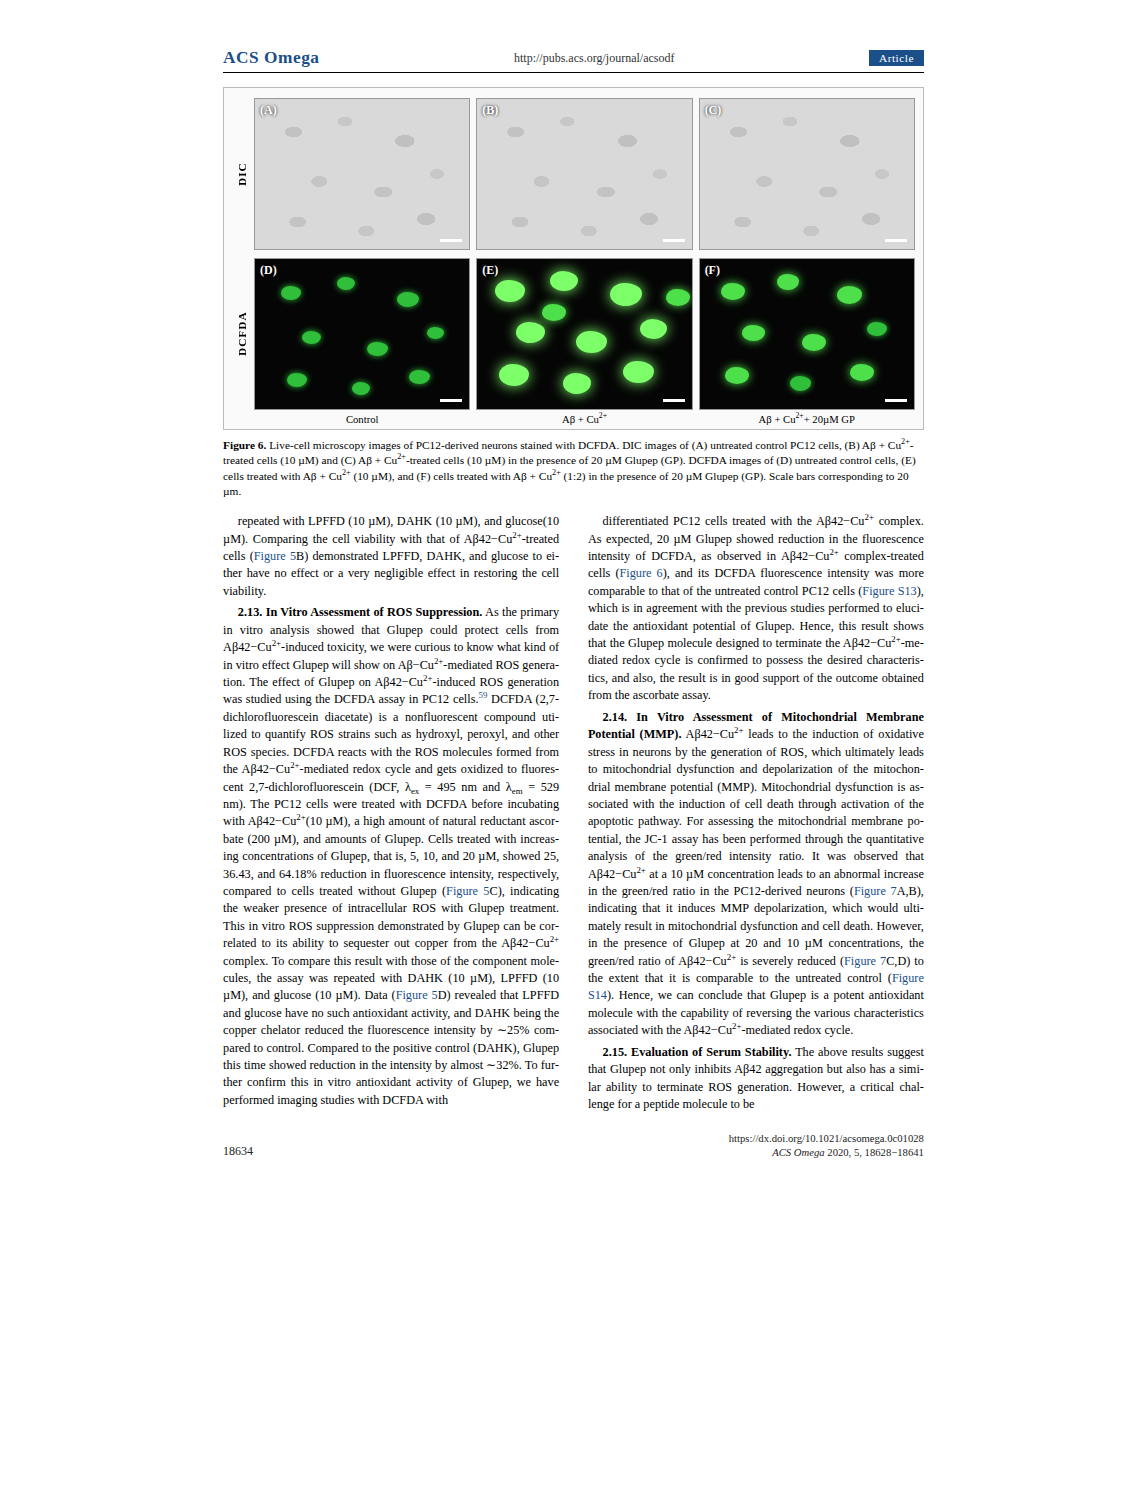ACS Omega
http://pubs.acs.org/journal/acsodf
Article
DIC
(A)
(B)
(C)
DCFDA
(D)
(E)
(F)
Control
Aβ + Cu2+
Aβ + Cu2++ 20µM GP
Figure 6. Live-cell microscopy images of PC12-derived neurons stained with DCFDA. DIC images of (A) untreated control PC12 cells, (B) Aβ + Cu2+-treated cells (10 µM) and (C) Aβ + Cu2+-treated cells (10 µM) in the presence of 20 µM Glupep (GP). DCFDA images of (D) untreated control cells, (E) cells treated with Aβ + Cu2+ (10 µM), and (F) cells treated with Aβ + Cu2+ (1:2) in the presence of 20 µM Glupep (GP). Scale bars corresponding to 20 µm.
repeated with LPFFD (10 µM), DAHK (10 µM), and glucose(10 µM). Comparing the cell viability with that of Aβ42−Cu2+-treated cells (Figure 5 B) demonstrated LPFFD, DAHK, and glucose to either have no effect or a very negligible effect in restoring the cell viability.
2.13. In Vitro Assessment of ROS Suppression. As the primary in vitro analysis showed that Glupep could protect cells from Aβ42−Cu2+-induced toxicity, we were curious to know what kind of in vitro effect Glupep will show on Aβ−Cu2+-mediated ROS generation. The effect of Glupep on Aβ42−Cu2+-induced ROS generation was studied using the DCFDA assay in PC12 cells.59 DCFDA (2,7-dichlorofluorescein diacetate) is a nonfluorescent compound utilized to quantify ROS strains such as hydroxyl, peroxyl, and other ROS species. DCFDA reacts with the ROS molecules formed from the Aβ42−Cu2+-mediated redox cycle and gets oxidized to fluorescent 2,7-dichlorofluorescein (DCF, λex = 495 nm and λem = 529 nm). The PC12 cells were treated with DCFDA before incubating with Aβ42−Cu2+(10 µM), a high amount of natural reductant ascorbate (200 µM), and amounts of Glupep. Cells treated with increasing concentrations of Glupep, that is, 5, 10, and 20 µM, showed 25, 36.43, and 64.18% reduction in fluorescence intensity, respectively, compared to cells treated without Glupep (Figure 5 C), indicating the weaker presence of intracellular ROS with Glupep treatment. This in vitro ROS suppression demonstrated by Glupep can be correlated to its ability to sequester out copper from the Aβ42−Cu2+ complex. To compare this result with those of the component molecules, the assay was repeated with DAHK (10 µM), LPFFD (10 µM), and glucose (10 µM). Data (Figure 5 D) revealed that LPFFD and glucose have no such antioxidant activity, and DAHK being the copper chelator reduced the fluorescence intensity by ∼25% compared to control. Compared to the positive control (DAHK), Glupep this time showed reduction in the intensity by almost ∼32%. To further confirm this in vitro antioxidant activity of Glupep, we have performed imaging studies with DCFDA with
differentiated PC12 cells treated with the Aβ42−Cu2+ complex. As expected, 20 µM Glupep showed reduction in the fluorescence intensity of DCFDA, as observed in Aβ42−Cu2+ complex-treated cells (Figure 6), and its DCFDA fluorescence intensity was more comparable to that of the untreated control PC12 cells (Figure S13), which is in agreement with the previous studies performed to elucidate the antioxidant potential of Glupep. Hence, this result shows that the Glupep molecule designed to terminate the Aβ42−Cu2+-mediated redox cycle is confirmed to possess the desired characteristics, and also, the result is in good support of the outcome obtained from the ascorbate assay.
2.14. In Vitro Assessment of Mitochondrial Membrane Potential (MMP). Aβ42−Cu2+ leads to the induction of oxidative stress in neurons by the generation of ROS, which ultimately leads to mitochondrial dysfunction and depolarization of the mitochondrial membrane potential (MMP). Mitochondrial dysfunction is associated with the induction of cell death through activation of the apoptotic pathway. For assessing the mitochondrial membrane potential, the JC-1 assay has been performed through the quantitative analysis of the green/red intensity ratio. It was observed that Aβ42−Cu2+ at a 10 µM concentration leads to an abnormal increase in the green/red ratio in the PC12-derived neurons (Figure 7 A,B), indicating that it induces MMP depolarization, which would ultimately result in mitochondrial dysfunction and cell death. However, in the presence of Glupep at 20 and 10 µM concentrations, the green/red ratio of Aβ42−Cu2+ is severely reduced (Figure 7 C,D) to the extent that it is comparable to the untreated control (Figure S14). Hence, we can conclude that Glupep is a potent antioxidant molecule with the capability of reversing the various characteristics associated with the Aβ42−Cu2+-mediated redox cycle.
2.15. Evaluation of Serum Stability. The above results suggest that Glupep not only inhibits Aβ42 aggregation but also has a similar ability to terminate ROS generation. However, a critical challenge for a peptide molecule to be
18634
https://dx.doi.org/10.1021/acsomega.0c01028
ACS Omega 2020, 5, 18628−18641